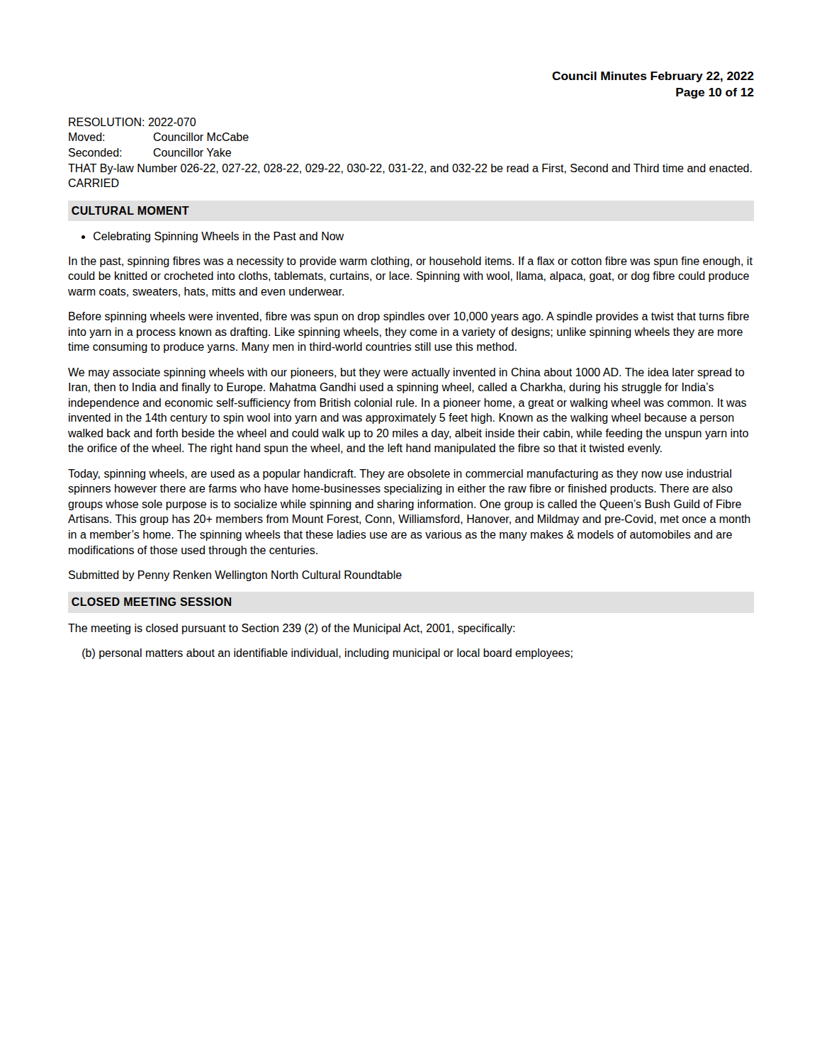Council Minutes February 22, 2022
Page 10 of 12
RESOLUTION: 2022-070
Moved: Councillor McCabe
Seconded: Councillor Yake
THAT By-law Number 026-22, 027-22, 028-22, 029-22, 030-22, 031-22, and 032-22 be read a First, Second and Third time and enacted.
CARRIED
Cultural Moment
Celebrating Spinning Wheels in the Past and Now
In the past, spinning fibres was a necessity to provide warm clothing, or household items. If a flax or cotton fibre was spun fine enough, it could be knitted or crocheted into cloths, tablemats, curtains, or lace. Spinning with wool, llama, alpaca, goat, or dog fibre could produce warm coats, sweaters, hats, mitts and even underwear.
Before spinning wheels were invented, fibre was spun on drop spindles over 10,000 years ago. A spindle provides a twist that turns fibre into yarn in a process known as drafting. Like spinning wheels, they come in a variety of designs; unlike spinning wheels they are more time consuming to produce yarns. Many men in third-world countries still use this method.
We may associate spinning wheels with our pioneers, but they were actually invented in China about 1000 AD. The idea later spread to Iran, then to India and finally to Europe. Mahatma Gandhi used a spinning wheel, called a Charkha, during his struggle for India’s independence and economic self-sufficiency from British colonial rule. In a pioneer home, a great or walking wheel was common. It was invented in the 14th century to spin wool into yarn and was approximately 5 feet high. Known as the walking wheel because a person walked back and forth beside the wheel and could walk up to 20 miles a day, albeit inside their cabin, while feeding the unspun yarn into the orifice of the wheel. The right hand spun the wheel, and the left hand manipulated the fibre so that it twisted evenly.
Today, spinning wheels, are used as a popular handicraft. They are obsolete in commercial manufacturing as they now use industrial spinners however there are farms who have home-businesses specializing in either the raw fibre or finished products. There are also groups whose sole purpose is to socialize while spinning and sharing information. One group is called the Queen’s Bush Guild of Fibre Artisans. This group has 20+ members from Mount Forest, Conn, Williamsford, Hanover, and Mildmay and pre-Covid, met once a month in a member’s home. The spinning wheels that these ladies use are as various as the many makes & models of automobiles and are modifications of those used through the centuries.
Submitted by Penny Renken Wellington North Cultural Roundtable
Closed Meeting Session
The meeting is closed pursuant to Section 239 (2) of the Municipal Act, 2001, specifically:
(b) personal matters about an identifiable individual, including municipal or local board employees;